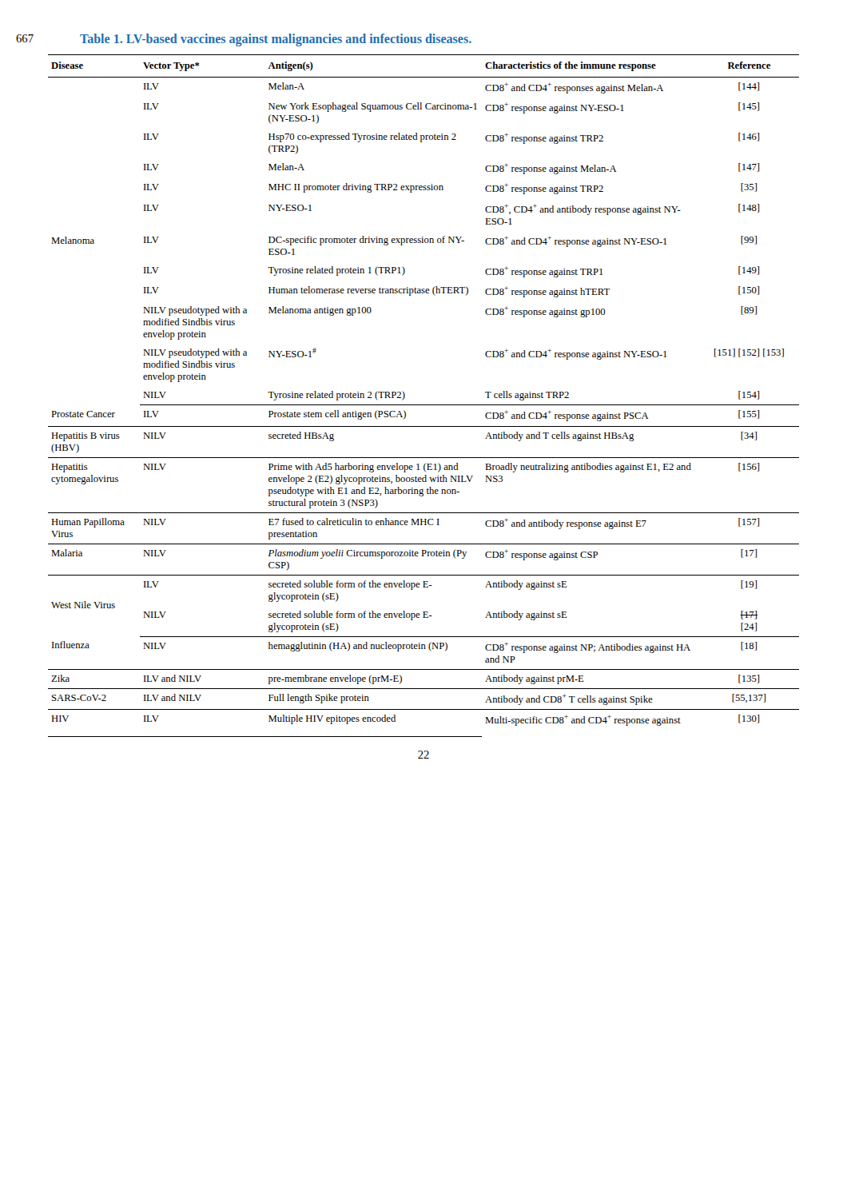667
Table 1. LV-based vaccines against malignancies and infectious diseases.
| Disease | Vector Type* | Antigen(s) | Characteristics of the immune response | Reference |
| --- | --- | --- | --- | --- |
| Melanoma | ILV | Melan-A | CD8 + and CD4 + responses against Melan-A | [144] |
| ILV | New York Esophageal Squamous Cell Carcinoma-1 (NY-ESO-1) | CD8 + response against NY-ESO-1 | [145] |
| ILV | Hsp70 co-expressed Tyrosine related protein 2 (TRP2) | CD8 + response against TRP2 | [146] |
| ILV | Melan-A | CD8 + response against Melan-A | [147] |
| ILV | MHC II promoter driving TRP2 expression | CD8 + response against TRP2 | [35] |
| ILV | NY-ESO-1 | CD8 + , CD4 + and antibody response against NY-ESO-1 | [148] |
| ILV | DC-specific promoter driving expression of NY-ESO-1 | CD8 + and CD4 + response against NY-ESO-1 | [99] |
| ILV | Tyrosine related protein 1 (TRP1) | CD8 + response against TRP1 | [149] |
| ILV | Human telomerase reverse transcriptase (hTERT) | CD8 + response against hTERT | [150] |
| NILV pseudotyped with a modified Sindbis virus envelop protein | Melanoma antigen gp100 | CD8 + response against gp100 | [89] |
| NILV pseudotyped with a modified Sindbis virus envelop protein | NY-ESO-1 # | CD8 + and CD4 + response against NY-ESO-1 | [151] [152] [153] |
| NILV | Tyrosine related protein 2 (TRP2) | T cells against TRP2 | [154] |
| Prostate Cancer | ILV | Prostate stem cell antigen (PSCA) | CD8 + and CD4 + response against PSCA | [155] |
| Hepatitis B virus (HBV) | NILV | secreted HBsAg | Antibody and T cells against HBsAg | [34] |
| Hepatitis cytomegalovirus | NILV | Prime with Ad5 harboring envelope 1 (E1) and envelope 2 (E2) glycoproteins, boosted with NILV pseudotype with E1 and E2, harboring the non-structural protein 3 (NSP3) | Broadly neutralizing antibodies against E1, E2 and NS3 | [156] |
| Human Papilloma Virus | NILV | E7 fused to calreticulin to enhance MHC I presentation | CD8 + and antibody response against E7 | [157] |
| Malaria | NILV | Plasmodium yoelii Circumsporozoite Protein (Py CSP) | CD8 + response against CSP | [17] |
| West Nile Virus | ILV | secreted soluble form of the envelope E-glycoprotein (sE) | Antibody against sE | [19] |
| NILV | secreted soluble form of the envelope E-glycoprotein (sE) | Antibody against sE | [17] [24] |
| Influenza | NILV | hemagglutinin (HA) and nucleoprotein (NP) | CD8 + response against NP; Antibodies against HA and NP | [18] |
| Zika | ILV and NILV | pre-membrane envelope (prM-E) | Antibody against prM-E | [135] |
| SARS-CoV-2 | ILV and NILV | Full length Spike protein | Antibody and CD8 + T cells against Spike | [55,137] |
| HIV | ILV | Multiple HIV epitopes encoded | Multi-specific CD8 + and CD4 + response against | [130] |
22